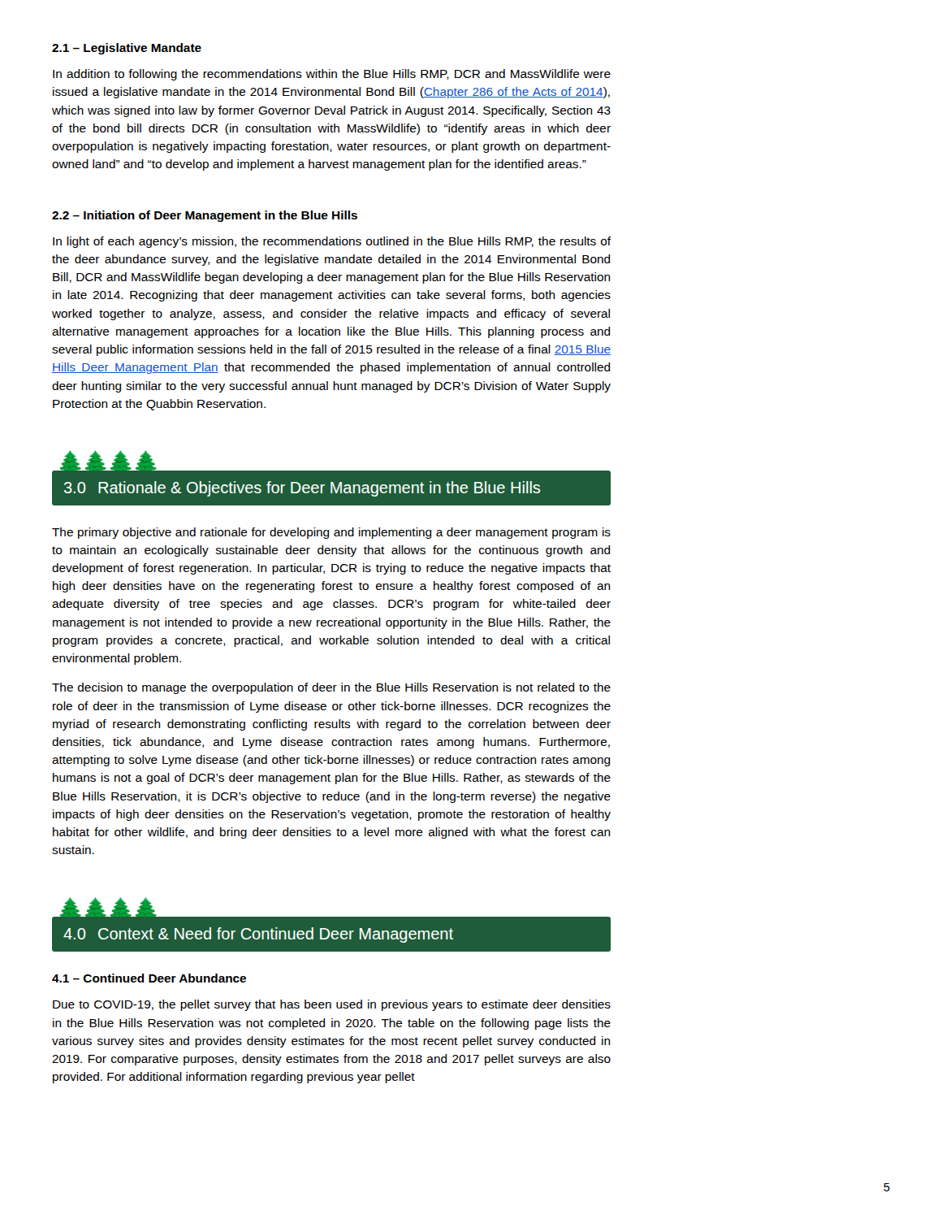2.1 – Legislative Mandate
In addition to following the recommendations within the Blue Hills RMP, DCR and MassWildlife were issued a legislative mandate in the 2014 Environmental Bond Bill (Chapter 286 of the Acts of 2014), which was signed into law by former Governor Deval Patrick in August 2014. Specifically, Section 43 of the bond bill directs DCR (in consultation with MassWildlife) to “identify areas in which deer overpopulation is negatively impacting forestation, water resources, or plant growth on department-owned land” and “to develop and implement a harvest management plan for the identified areas.”
2.2 – Initiation of Deer Management in the Blue Hills
In light of each agency’s mission, the recommendations outlined in the Blue Hills RMP, the results of the deer abundance survey, and the legislative mandate detailed in the 2014 Environmental Bond Bill, DCR and MassWildlife began developing a deer management plan for the Blue Hills Reservation in late 2014. Recognizing that deer management activities can take several forms, both agencies worked together to analyze, assess, and consider the relative impacts and efficacy of several alternative management approaches for a location like the Blue Hills. This planning process and several public information sessions held in the fall of 2015 resulted in the release of a final 2015 Blue Hills Deer Management Plan that recommended the phased implementation of annual controlled deer hunting similar to the very successful annual hunt managed by DCR’s Division of Water Supply Protection at the Quabbin Reservation.
🌲🌲🌲🌲
3.0 Rationale & Objectives for Deer Management in the Blue Hills
The primary objective and rationale for developing and implementing a deer management program is to maintain an ecologically sustainable deer density that allows for the continuous growth and development of forest regeneration. In particular, DCR is trying to reduce the negative impacts that high deer densities have on the regenerating forest to ensure a healthy forest composed of an adequate diversity of tree species and age classes. DCR’s program for white-tailed deer management is not intended to provide a new recreational opportunity in the Blue Hills. Rather, the program provides a concrete, practical, and workable solution intended to deal with a critical environmental problem.
The decision to manage the overpopulation of deer in the Blue Hills Reservation is not related to the role of deer in the transmission of Lyme disease or other tick-borne illnesses. DCR recognizes the myriad of research demonstrating conflicting results with regard to the correlation between deer densities, tick abundance, and Lyme disease contraction rates among humans. Furthermore, attempting to solve Lyme disease (and other tick-borne illnesses) or reduce contraction rates among humans is not a goal of DCR’s deer management plan for the Blue Hills. Rather, as stewards of the Blue Hills Reservation, it is DCR’s objective to reduce (and in the long-term reverse) the negative impacts of high deer densities on the Reservation’s vegetation, promote the restoration of healthy habitat for other wildlife, and bring deer densities to a level more aligned with what the forest can sustain.
🌲🌲🌲🌲
4.0 Context & Need for Continued Deer Management
4.1 – Continued Deer Abundance
Due to COVID-19, the pellet survey that has been used in previous years to estimate deer densities in the Blue Hills Reservation was not completed in 2020. The table on the following page lists the various survey sites and provides density estimates for the most recent pellet survey conducted in 2019. For comparative purposes, density estimates from the 2018 and 2017 pellet surveys are also provided. For additional information regarding previous year pellet
5